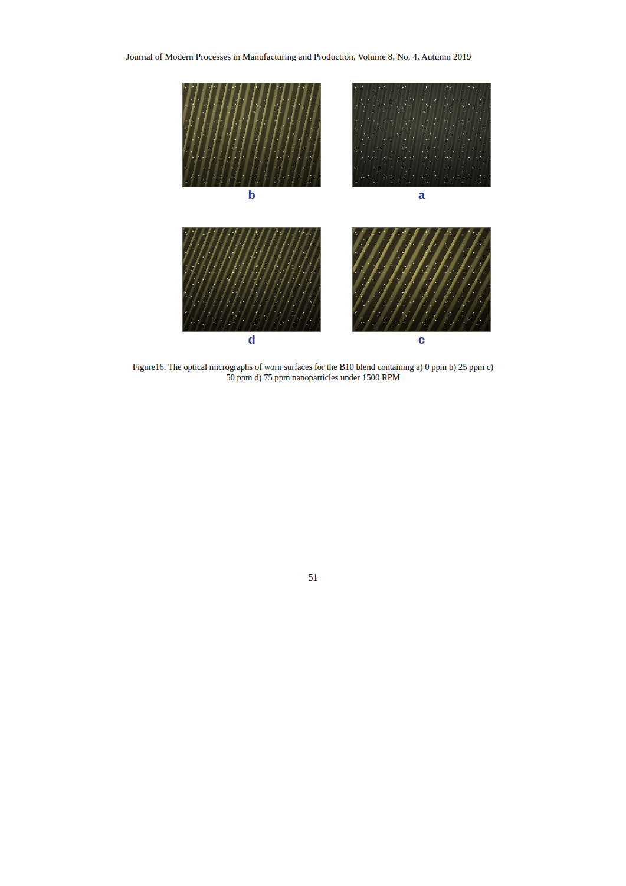Journal of Modern Processes in Manufacturing and Production, Volume 8, No. 4, Autumn 2019
b
a
d
c
Figure16. The optical micrographs of worn surfaces for the B10 blend containing a) 0 ppm b) 25 ppm c) 50 ppm d) 75 ppm nanoparticles under 1500 RPM
51